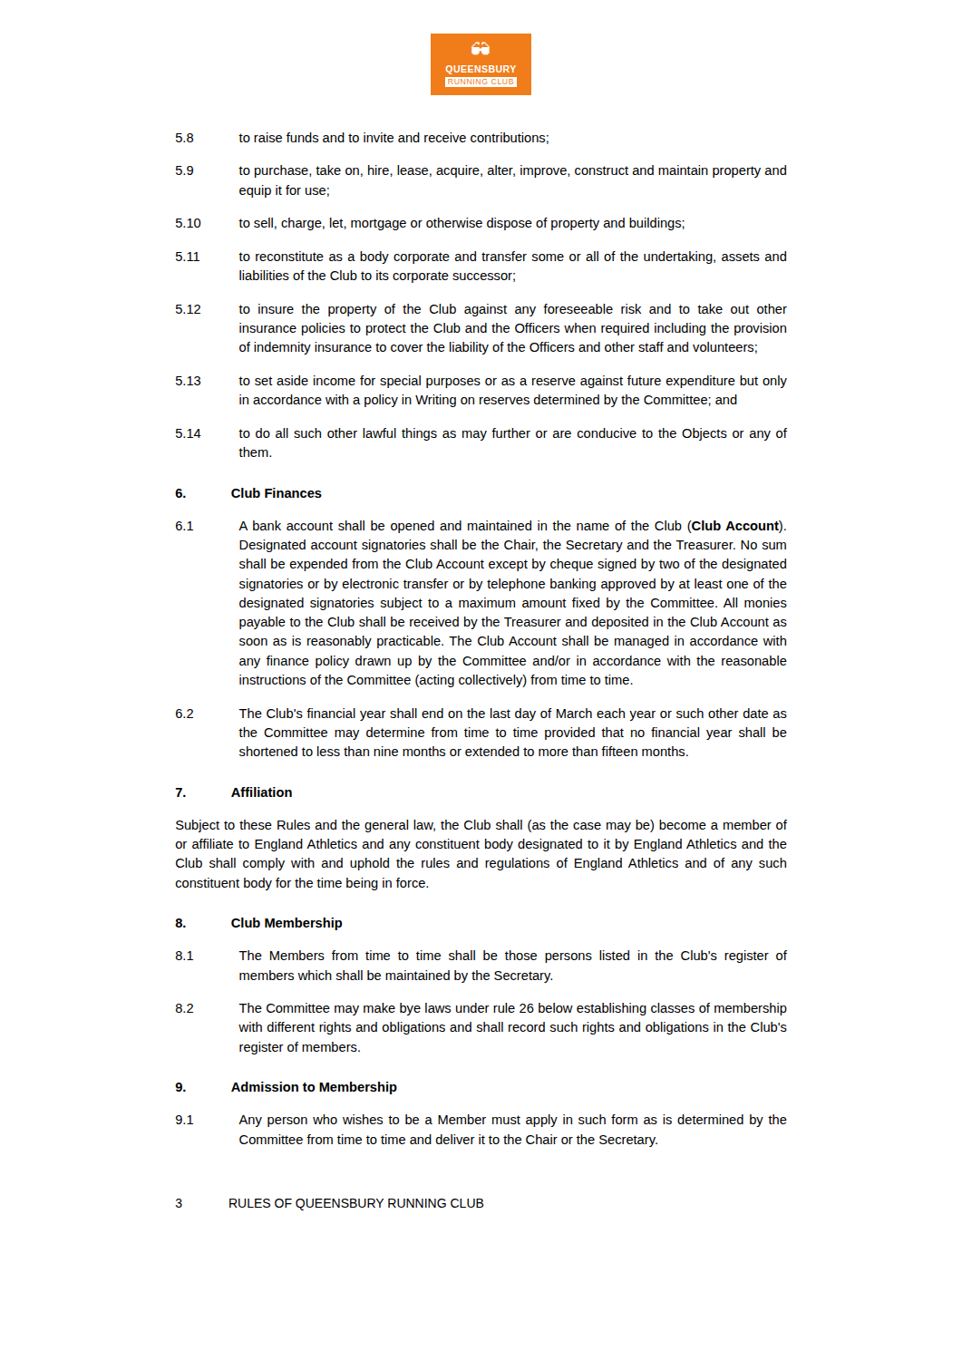🕶 QUEENSBURY RUNNING CLUB
5.8 to raise funds and to invite and receive contributions;
5.9 to purchase, take on, hire, lease, acquire, alter, improve, construct and maintain property and equip it for use;
5.10 to sell, charge, let, mortgage or otherwise dispose of property and buildings;
5.11 to reconstitute as a body corporate and transfer some or all of the undertaking, assets and liabilities of the Club to its corporate successor;
5.12 to insure the property of the Club against any foreseeable risk and to take out other insurance policies to protect the Club and the Officers when required including the provision of indemnity insurance to cover the liability of the Officers and other staff and volunteers;
5.13 to set aside income for special purposes or as a reserve against future expenditure but only in accordance with a policy in Writing on reserves determined by the Committee; and
5.14 to do all such other lawful things as may further or are conducive to the Objects or any of them.
6. Club Finances
6.1 A bank account shall be opened and maintained in the name of the Club (Club Account). Designated account signatories shall be the Chair, the Secretary and the Treasurer. No sum shall be expended from the Club Account except by cheque signed by two of the designated signatories or by electronic transfer or by telephone banking approved by at least one of the designated signatories subject to a maximum amount fixed by the Committee. All monies payable to the Club shall be received by the Treasurer and deposited in the Club Account as soon as is reasonably practicable. The Club Account shall be managed in accordance with any finance policy drawn up by the Committee and/or in accordance with the reasonable instructions of the Committee (acting collectively) from time to time.
6.2 The Club's financial year shall end on the last day of March each year or such other date as the Committee may determine from time to time provided that no financial year shall be shortened to less than nine months or extended to more than fifteen months.
7. Affiliation
Subject to these Rules and the general law, the Club shall (as the case may be) become a member of or affiliate to England Athletics and any constituent body designated to it by England Athletics and the Club shall comply with and uphold the rules and regulations of England Athletics and of any such constituent body for the time being in force.
8. Club Membership
8.1 The Members from time to time shall be those persons listed in the Club's register of members which shall be maintained by the Secretary.
8.2 The Committee may make bye laws under rule 26 below establishing classes of membership with different rights and obligations and shall record such rights and obligations in the Club's register of members.
9. Admission to Membership
9.1 Any person who wishes to be a Member must apply in such form as is determined by the Committee from time to time and deliver it to the Chair or the Secretary.
3 RULES OF QUEENSBURY RUNNING CLUB